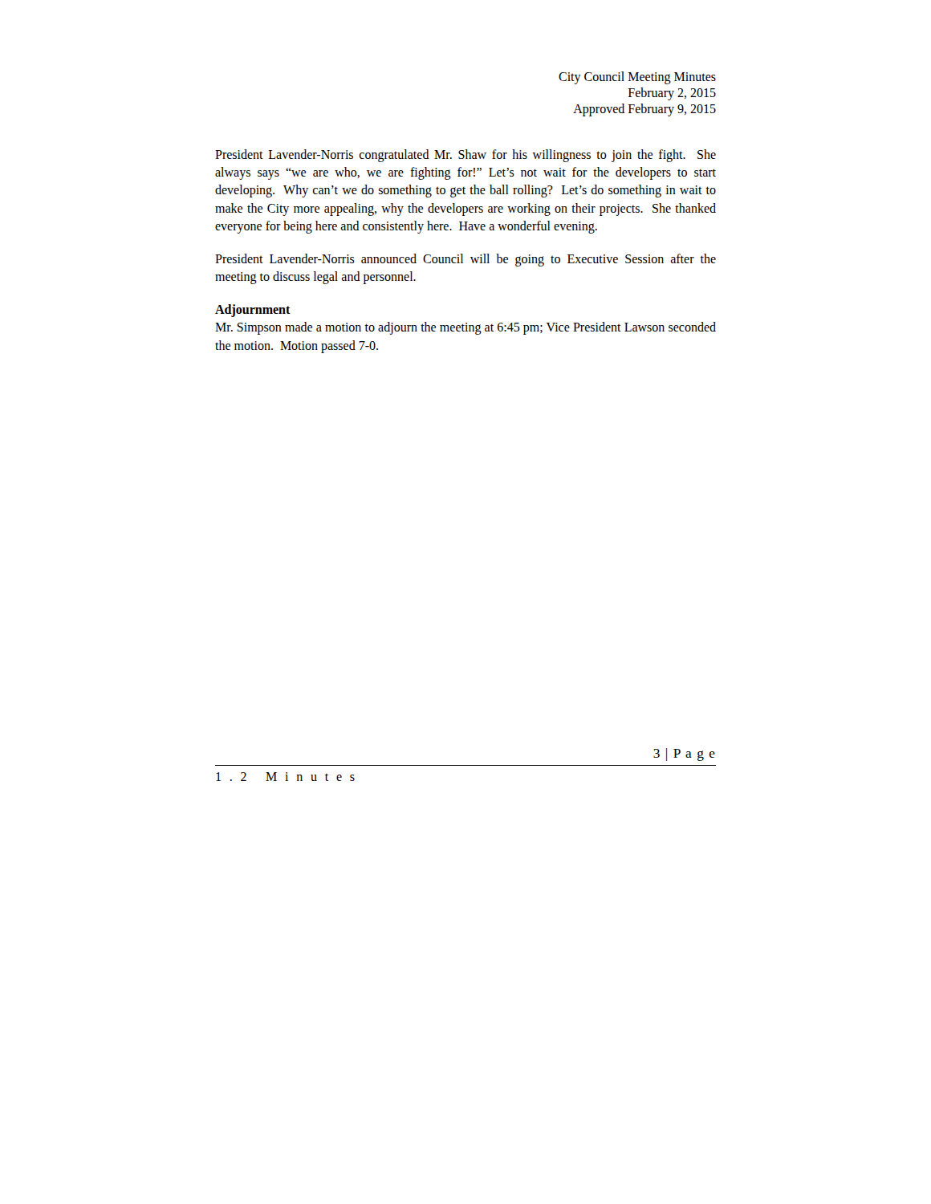City Council Meeting Minutes
February 2, 2015
Approved February 9, 2015
President Lavender-Norris congratulated Mr. Shaw for his willingness to join the fight. She always says “we are who, we are fighting for!” Let’s not wait for the developers to start developing. Why can’t we do something to get the ball rolling? Let’s do something in wait to make the City more appealing, why the developers are working on their projects. She thanked everyone for being here and consistently here. Have a wonderful evening.
President Lavender-Norris announced Council will be going to Executive Session after the meeting to discuss legal and personnel.
Adjournment
Mr. Simpson made a motion to adjourn the meeting at 6:45 pm; Vice President Lawson seconded the motion. Motion passed 7-0.
3 | P a g e
1 . 2 M i n u t e s